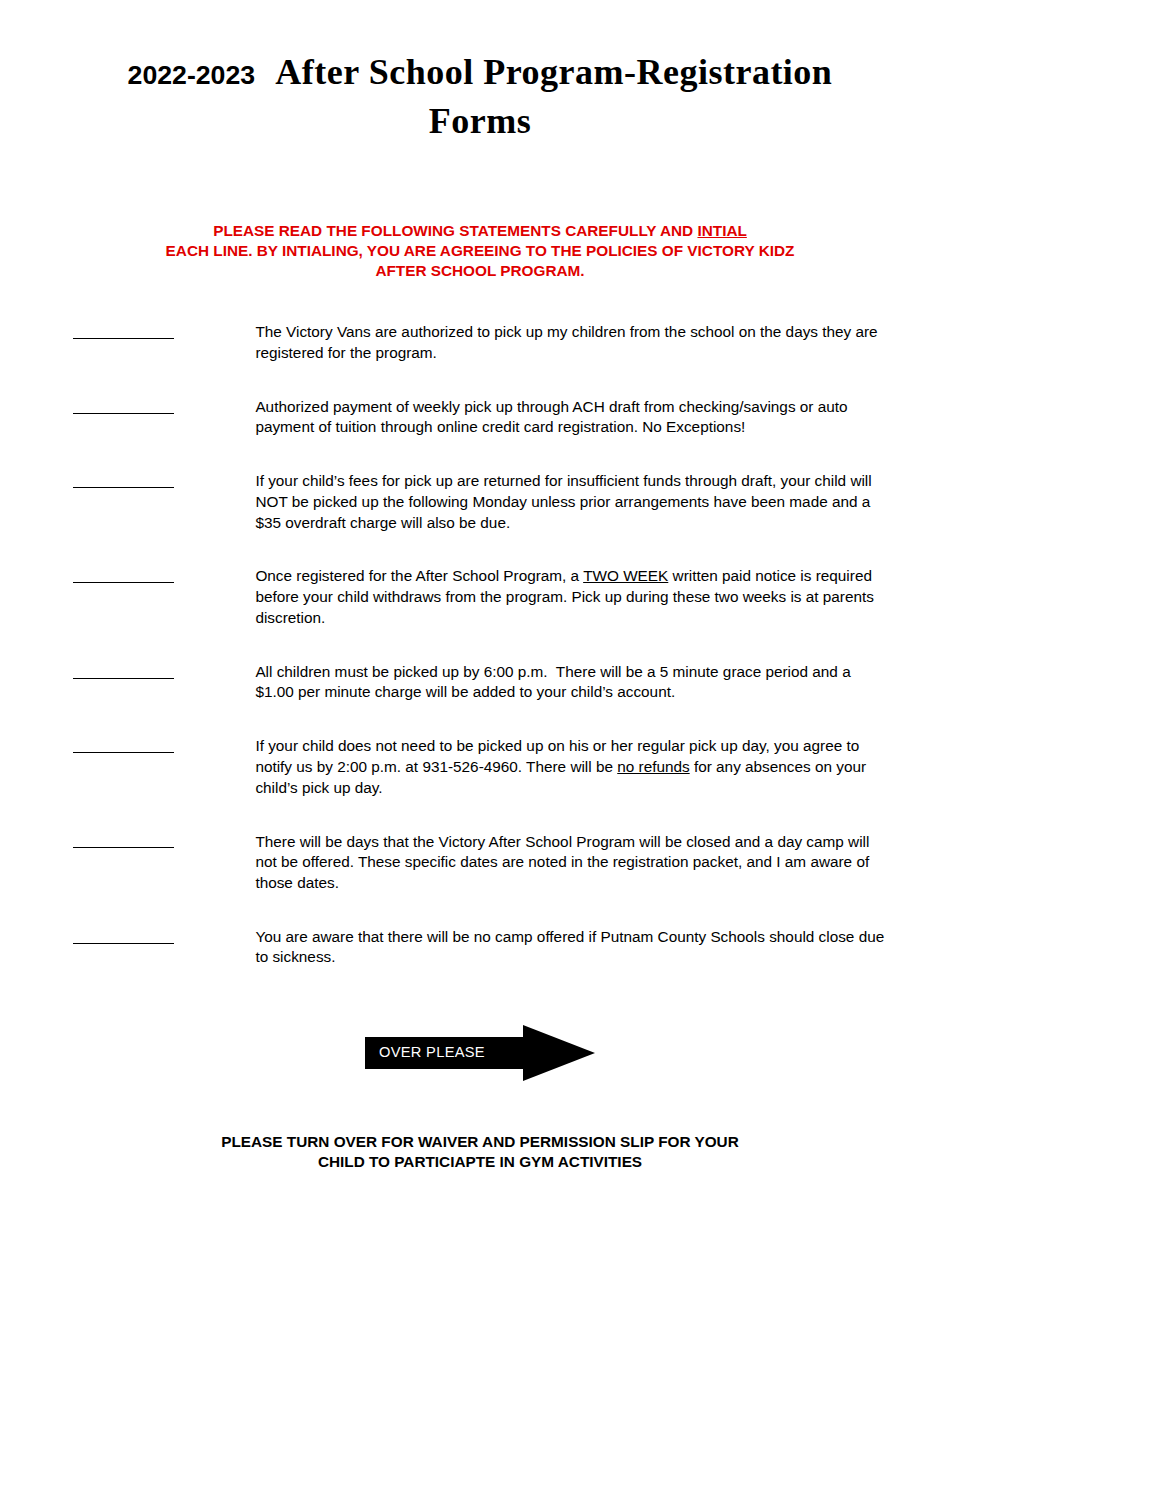2022-2023 After School Program-Registration Forms
PLEASE READ THE FOLLOWING STATEMENTS CAREFULLY AND INTIAL
EACH LINE. BY INTIALING, YOU ARE AGREEING TO THE POLICIES OF VICTORY KIDZ
AFTER SCHOOL PROGRAM.
| | The Victory Vans are authorized to pick up my children from the school on the days they are registered for the program. |
| | Authorized payment of weekly pick up through ACH draft from checking/savings or auto payment of tuition through online credit card registration. No Exceptions! |
| | If your child’s fees for pick up are returned for insufficient funds through draft, your child will NOT be picked up the following Monday unless prior arrangements have been made and a $35 overdraft charge will also be due. |
| | Once registered for the After School Program, a TWO WEEK written paid notice is required before your child withdraws from the program. Pick up during these two weeks is at parents discretion. |
| | All children must be picked up by 6:00 p.m. There will be a 5 minute grace period and a $1.00 per minute charge will be added to your child’s account. |
| | If your child does not need to be picked up on his or her regular pick up day, you agree to notify us by 2:00 p.m. at 931-526-4960. There will be no refunds for any absences on your child’s pick up day. |
| | There will be days that the Victory After School Program will be closed and a day camp will not be offered. These specific dates are noted in the registration packet, and I am aware of those dates. |
| | You are aware that there will be no camp offered if Putnam County Schools should close due to sickness. |
OVER PLEASE
PLEASE TURN OVER FOR WAIVER AND PERMISSION SLIP FOR YOUR
CHILD TO PARTICIAPTE IN GYM ACTIVITIES